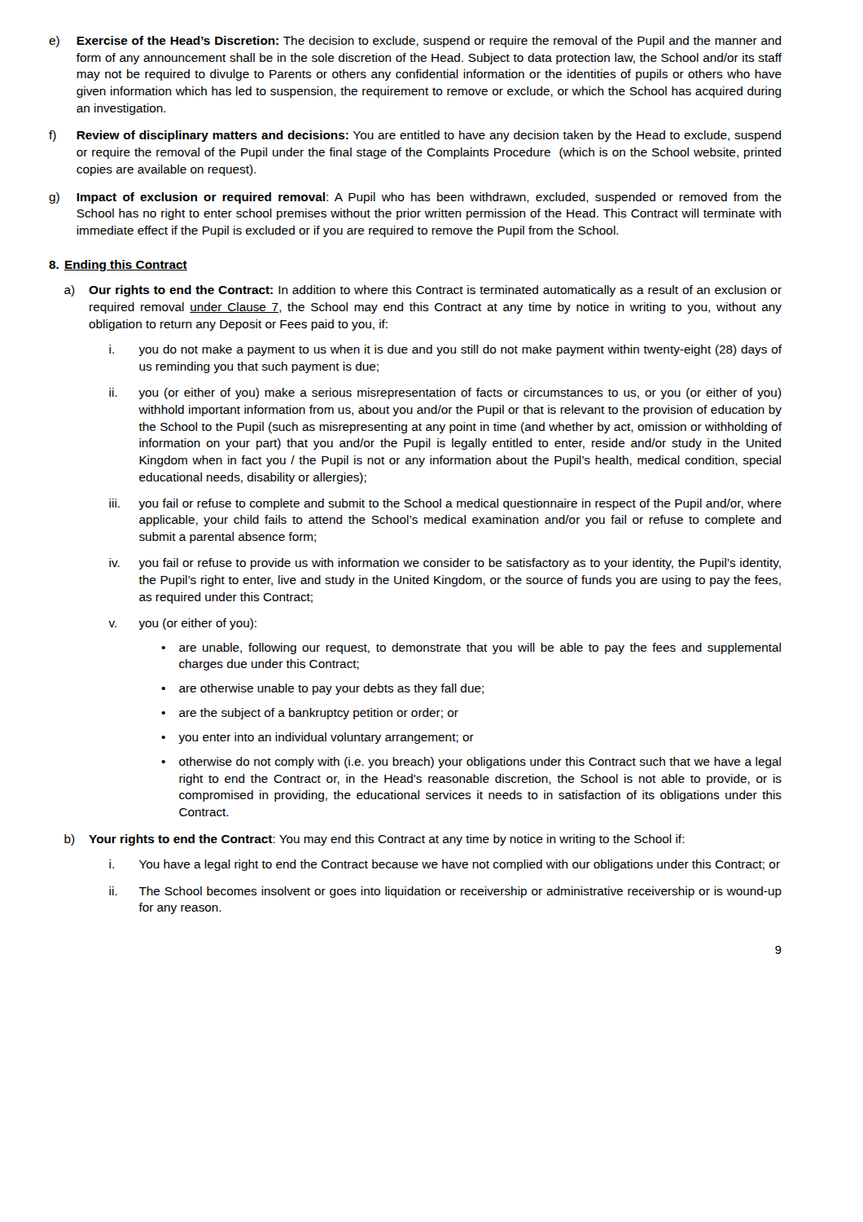e) Exercise of the Head’s Discretion: The decision to exclude, suspend or require the removal of the Pupil and the manner and form of any announcement shall be in the sole discretion of the Head. Subject to data protection law, the School and/or its staff may not be required to divulge to Parents or others any confidential information or the identities of pupils or others who have given information which has led to suspension, the requirement to remove or exclude, or which the School has acquired during an investigation.
f) Review of disciplinary matters and decisions: You are entitled to have any decision taken by the Head to exclude, suspend or require the removal of the Pupil under the final stage of the Complaints Procedure (which is on the School website, printed copies are available on request).
g) Impact of exclusion or required removal: A Pupil who has been withdrawn, excluded, suspended or removed from the School has no right to enter school premises without the prior written permission of the Head. This Contract will terminate with immediate effect if the Pupil is excluded or if you are required to remove the Pupil from the School.
8. Ending this Contract
a) Our rights to end the Contract: In addition to where this Contract is terminated automatically as a result of an exclusion or required removal under Clause 7, the School may end this Contract at any time by notice in writing to you, without any obligation to return any Deposit or Fees paid to you, if:
i. you do not make a payment to us when it is due and you still do not make payment within twenty-eight (28) days of us reminding you that such payment is due;
ii. you (or either of you) make a serious misrepresentation of facts or circumstances to us, or you (or either of you) withhold important information from us, about you and/or the Pupil or that is relevant to the provision of education by the School to the Pupil (such as misrepresenting at any point in time (and whether by act, omission or withholding of information on your part) that you and/or the Pupil is legally entitled to enter, reside and/or study in the United Kingdom when in fact you / the Pupil is not or any information about the Pupil’s health, medical condition, special educational needs, disability or allergies);
iii. you fail or refuse to complete and submit to the School a medical questionnaire in respect of the Pupil and/or, where applicable, your child fails to attend the School’s medical examination and/or you fail or refuse to complete and submit a parental absence form;
iv. you fail or refuse to provide us with information we consider to be satisfactory as to your identity, the Pupil’s identity, the Pupil’s right to enter, live and study in the United Kingdom, or the source of funds you are using to pay the fees, as required under this Contract;
v. you (or either of you):
are unable, following our request, to demonstrate that you will be able to pay the fees and supplemental charges due under this Contract;
are otherwise unable to pay your debts as they fall due;
are the subject of a bankruptcy petition or order; or
you enter into an individual voluntary arrangement; or
otherwise do not comply with (i.e. you breach) your obligations under this Contract such that we have a legal right to end the Contract or, in the Head's reasonable discretion, the School is not able to provide, or is compromised in providing, the educational services it needs to in satisfaction of its obligations under this Contract.
b) Your rights to end the Contract: You may end this Contract at any time by notice in writing to the School if:
i. You have a legal right to end the Contract because we have not complied with our obligations under this Contract; or
ii. The School becomes insolvent or goes into liquidation or receivership or administrative receivership or is wound-up for any reason.
9